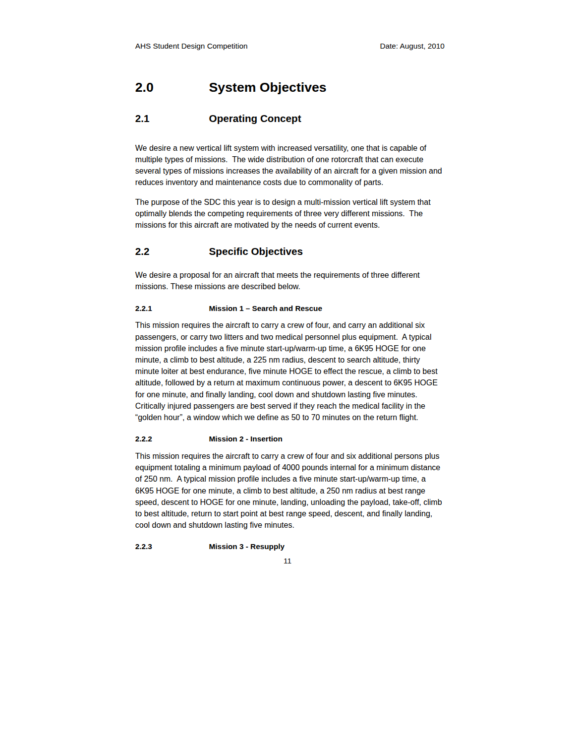AHS Student Design Competition Date: August, 2010
2.0 System Objectives
2.1 Operating Concept
We desire a new vertical lift system with increased versatility, one that is capable of multiple types of missions. The wide distribution of one rotorcraft that can execute several types of missions increases the availability of an aircraft for a given mission and reduces inventory and maintenance costs due to commonality of parts.
The purpose of the SDC this year is to design a multi-mission vertical lift system that optimally blends the competing requirements of three very different missions. The missions for this aircraft are motivated by the needs of current events.
2.2 Specific Objectives
We desire a proposal for an aircraft that meets the requirements of three different missions. These missions are described below.
2.2.1 Mission 1 – Search and Rescue
This mission requires the aircraft to carry a crew of four, and carry an additional six passengers, or carry two litters and two medical personnel plus equipment. A typical mission profile includes a five minute start-up/warm-up time, a 6K95 HOGE for one minute, a climb to best altitude, a 225 nm radius, descent to search altitude, thirty minute loiter at best endurance, five minute HOGE to effect the rescue, a climb to best altitude, followed by a return at maximum continuous power, a descent to 6K95 HOGE for one minute, and finally landing, cool down and shutdown lasting five minutes. Critically injured passengers are best served if they reach the medical facility in the “golden hour”, a window which we define as 50 to 70 minutes on the return flight.
2.2.2 Mission 2 - Insertion
This mission requires the aircraft to carry a crew of four and six additional persons plus equipment totaling a minimum payload of 4000 pounds internal for a minimum distance of 250 nm. A typical mission profile includes a five minute start-up/warm-up time, a 6K95 HOGE for one minute, a climb to best altitude, a 250 nm radius at best range speed, descent to HOGE for one minute, landing, unloading the payload, take-off, climb to best altitude, return to start point at best range speed, descent, and finally landing, cool down and shutdown lasting five minutes.
2.2.3 Mission 3 - Resupply
11